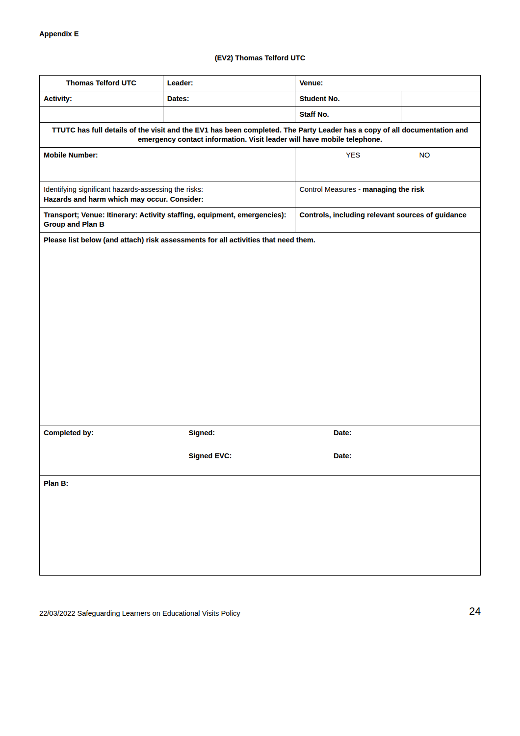Appendix E
(EV2) Thomas Telford UTC
| Thomas Telford UTC | Leader: | Venue: |
| Activity: | Dates: | Student No. | |
| | | Staff No. | |
| TTUTC has full details of the visit and the EV1 has been completed. The Party Leader has a copy of all documentation and emergency contact information. Visit leader will have mobile telephone. |
| Mobile Number: | YES NO |
| Identifying significant hazards-assessing the risks: Hazards and harm which may occur. Consider: | Control Measures - managing the risk |
| Transport; Venue: Itinerary: Activity staffing, equipment, emergencies): Group and Plan B | Controls, including relevant sources of guidance |
| Please list below (and attach) risk assessments for all activities that need them. |
| Completed by: Signed: Date: Signed EVC: Date: |
| Plan B: |
22/03/2022 Safeguarding Learners on Educational Visits Policy 24